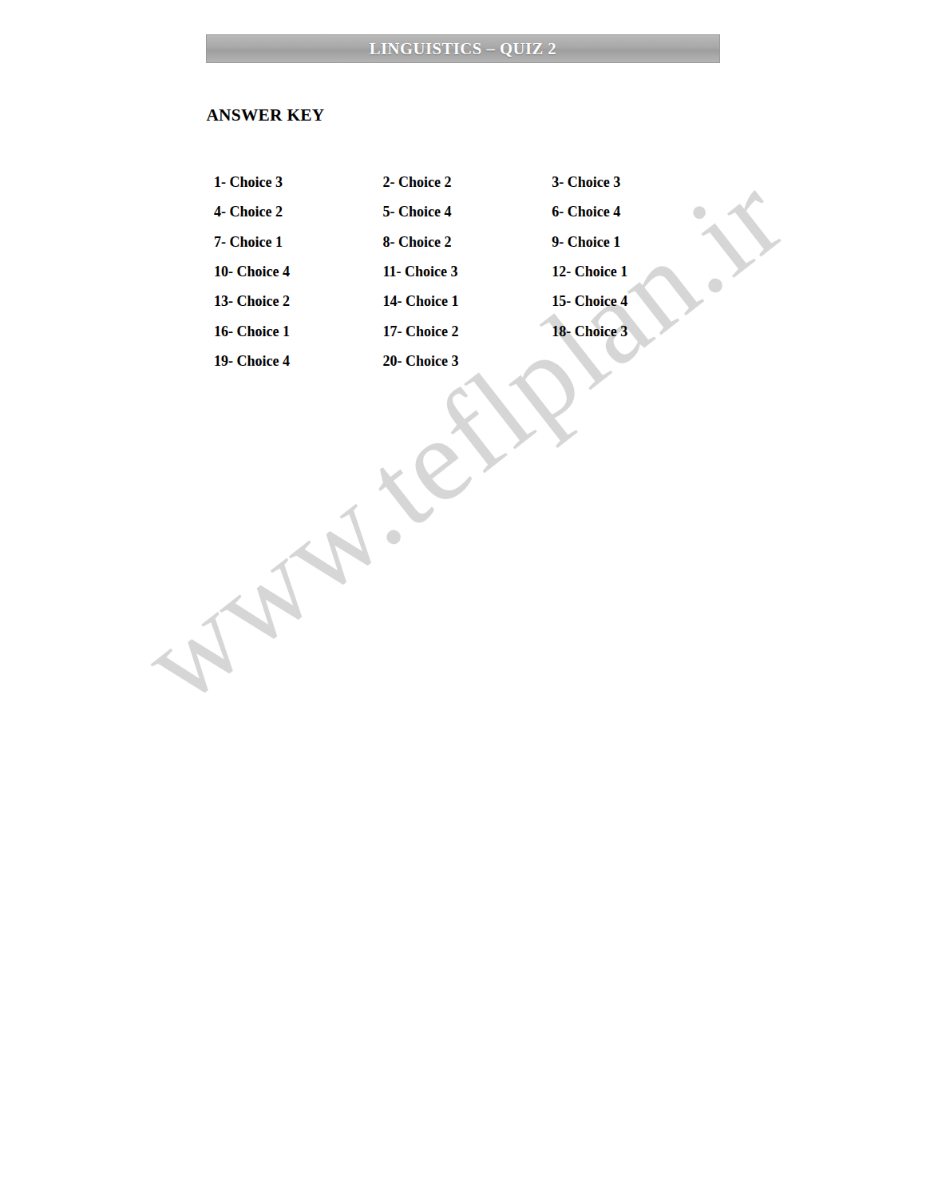LINGUISTICS – QUIZ 2
ANSWER KEY
| 1- Choice 3 | 2- Choice 2 | 3- Choice 3 |
| 4- Choice 2 | 5- Choice 4 | 6- Choice 4 |
| 7- Choice 1 | 8- Choice 2 | 9- Choice 1 |
| 10- Choice 4 | 11- Choice 3 | 12- Choice 1 |
| 13- Choice 2 | 14- Choice 1 | 15- Choice 4 |
| 16- Choice 1 | 17- Choice 2 | 18- Choice 3 |
| 19- Choice 4 | 20- Choice 3 | |
www.teflplan.ir